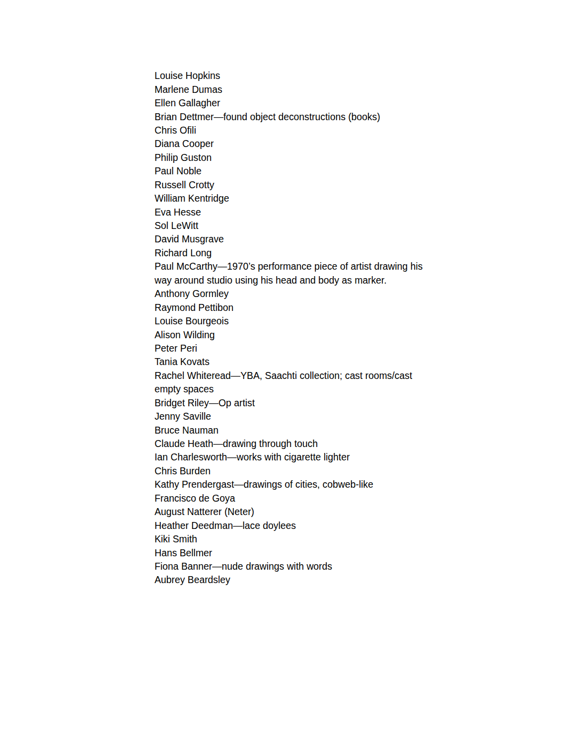Louise Hopkins
Marlene Dumas
Ellen Gallagher
Brian Dettmer—found object deconstructions (books)
Chris Ofili
Diana Cooper
Philip Guston
Paul Noble
Russell Crotty
William Kentridge
Eva Hesse
Sol LeWitt
David Musgrave
Richard Long
Paul McCarthy—1970’s performance piece of artist drawing his way around studio using his head and body as marker.
Anthony Gormley
Raymond Pettibon
Louise Bourgeois
Alison Wilding
Peter Peri
Tania Kovats
Rachel Whiteread—YBA, Saachti collection; cast rooms/cast empty spaces
Bridget Riley—Op artist
Jenny Saville
Bruce Nauman
Claude Heath—drawing through touch
Ian Charlesworth—works with cigarette lighter
Chris Burden
Kathy Prendergast—drawings of cities, cobweb-like
Francisco de Goya
August Natterer (Neter)
Heather Deedman—lace doylees
Kiki Smith
Hans Bellmer
Fiona Banner—nude drawings with words
Aubrey Beardsley